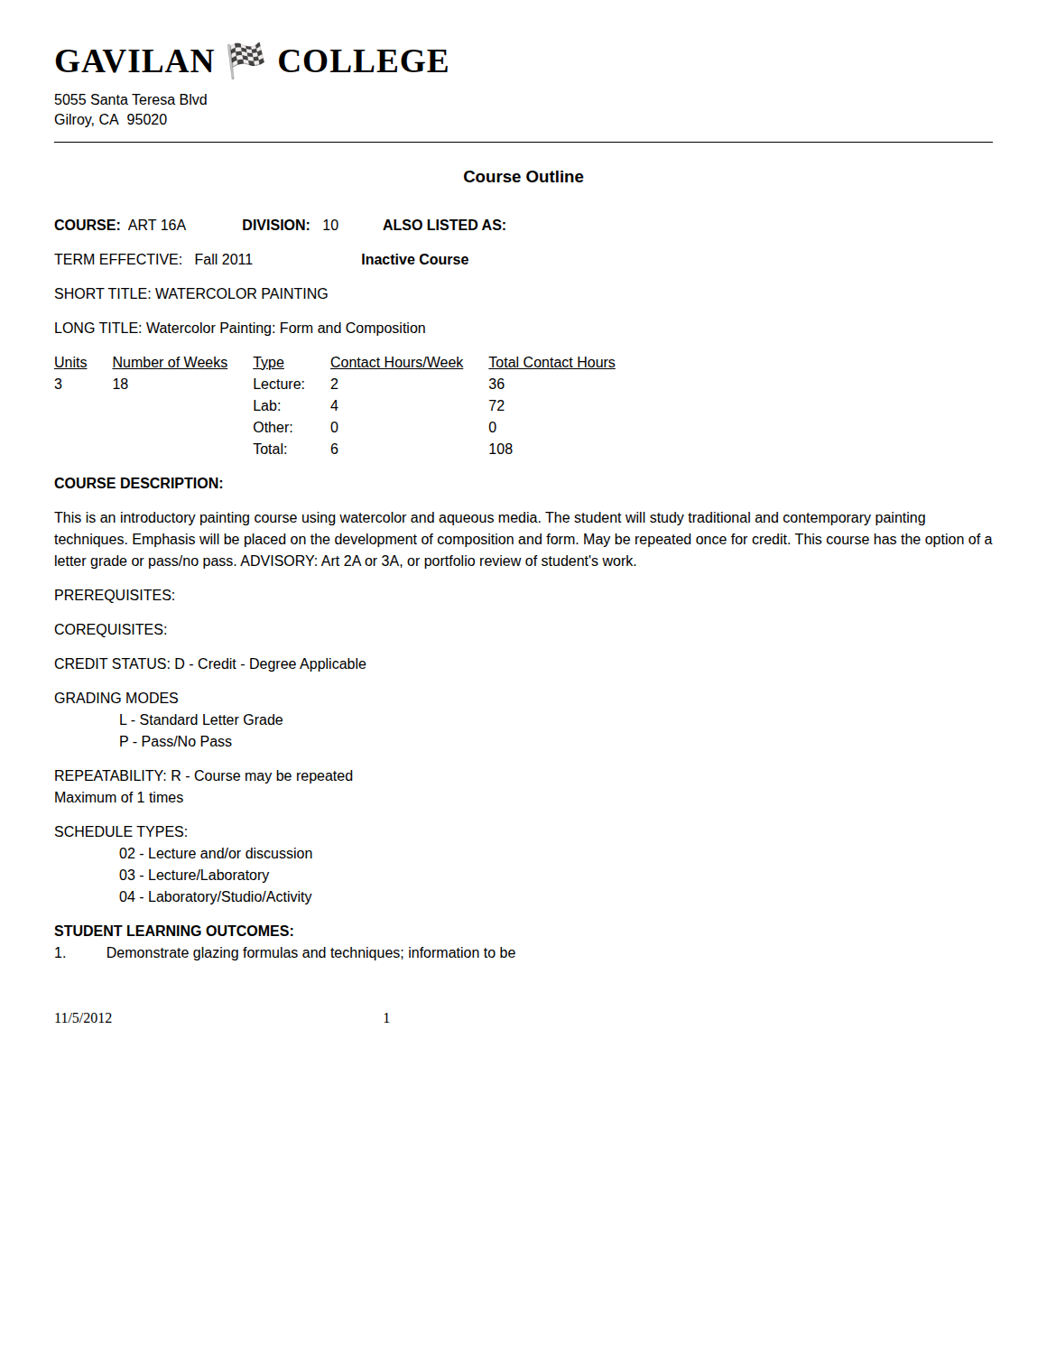GAVILAN 🏁 COLLEGE
5055 Santa Teresa Blvd
Gilroy, CA 95020
Course Outline
COURSE: ART 16A DIVISION: 10 ALSO LISTED AS:
TERM EFFECTIVE: Fall 2011 Inactive Course
SHORT TITLE: WATERCOLOR PAINTING
LONG TITLE: Watercolor Painting: Form and Composition
| Units | Number of Weeks | Type | Contact Hours/Week | Total Contact Hours |
| --- | --- | --- | --- | --- |
| 3 | 18 | Lecture: | 2 | 36 |
| | | Lab: | 4 | 72 |
| | | Other: | 0 | 0 |
| | | Total: | 6 | 108 |
COURSE DESCRIPTION:
This is an introductory painting course using watercolor and aqueous media. The student will study traditional and contemporary painting techniques. Emphasis will be placed on the development of composition and form. May be repeated once for credit. This course has the option of a letter grade or pass/no pass. ADVISORY: Art 2A or 3A, or portfolio review of student's work.
PREREQUISITES:
COREQUISITES:
CREDIT STATUS: D - Credit - Degree Applicable
GRADING MODES
L - Standard Letter Grade
P - Pass/No Pass
REPEATABILITY: R - Course may be repeated
Maximum of 1 times
SCHEDULE TYPES:
02 - Lecture and/or discussion
03 - Lecture/Laboratory
04 - Laboratory/Studio/Activity
STUDENT LEARNING OUTCOMES:
1. Demonstrate glazing formulas and techniques; information to be
11/5/2012 1